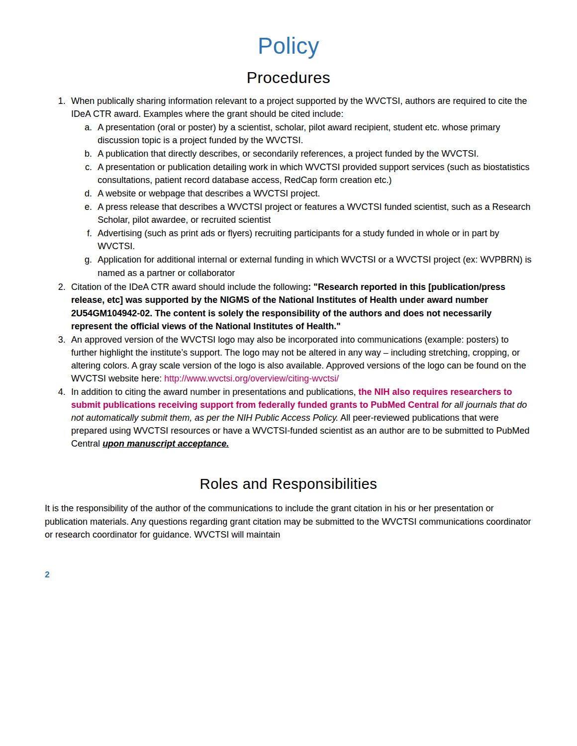Policy
Procedures
When publically sharing information relevant to a project supported by the WVCTSI, authors are required to cite the IDeA CTR award. Examples where the grant should be cited include:
A presentation (oral or poster) by a scientist, scholar, pilot award recipient, student etc. whose primary discussion topic is a project funded by the WVCTSI.
A publication that directly describes, or secondarily references, a project funded by the WVCTSI.
A presentation or publication detailing work in which WVCTSI provided support services (such as biostatistics consultations, patient record database access, RedCap form creation etc.)
A website or webpage that describes a WVCTSI project.
A press release that describes a WVCTSI project or features a WVCTSI funded scientist, such as a Research Scholar, pilot awardee, or recruited scientist
Advertising (such as print ads or flyers) recruiting participants for a study funded in whole or in part by WVCTSI.
Application for additional internal or external funding in which WVCTSI or a WVCTSI project (ex: WVPBRN) is named as a partner or collaborator
Citation of the IDeA CTR award should include the following: "Research reported in this [publication/press release, etc] was supported by the NIGMS of the National Institutes of Health under award number 2U54GM104942-02. The content is solely the responsibility of the authors and does not necessarily represent the official views of the National Institutes of Health."
An approved version of the WVCTSI logo may also be incorporated into communications (example: posters) to further highlight the institute’s support. The logo may not be altered in any way – including stretching, cropping, or altering colors. A gray scale version of the logo is also available. Approved versions of the logo can be found on the WVCTSI website here: http://www.wvctsi.org/overview/citing-wvctsi/
In addition to citing the award number in presentations and publications, the NIH also requires researchers to submit publications receiving support from federally funded grants to PubMed Central for all journals that do not automatically submit them, as per the NIH Public Access Policy. All peer-reviewed publications that were prepared using WVCTSI resources or have a WVCTSI-funded scientist as an author are to be submitted to PubMed Central upon manuscript acceptance.
Roles and Responsibilities
It is the responsibility of the author of the communications to include the grant citation in his or her presentation or publication materials. Any questions regarding grant citation may be submitted to the WVCTSI communications coordinator or research coordinator for guidance. WVCTSI will maintain
2